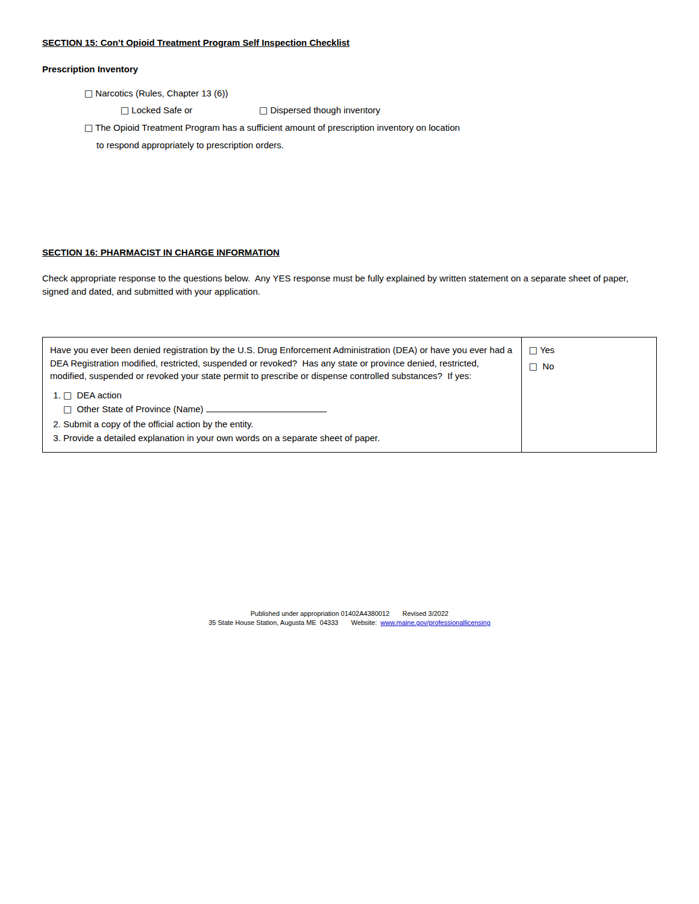SECTION 15: Con’t Opioid Treatment Program Self Inspection Checklist
Prescription Inventory
□ Narcotics (Rules, Chapter 13 (6))
□ Locked Safe or □ Dispersed though inventory
□ The Opioid Treatment Program has a sufficient amount of prescription inventory on location
to respond appropriately to prescription orders.
SECTION 16: PHARMACIST IN CHARGE INFORMATION
Check appropriate response to the questions below. Any YES response must be fully explained by written statement on a separate sheet of paper, signed and dated, and submitted with your application.
| Have you ever been denied registration by the U.S. Drug Enforcement Administration (DEA) or have you ever had a DEA Registration modified, restricted, suspended or revoked? Has any state or province denied, restricted, modified, suspended or revoked your state permit to prescribe or dispense controlled substances? If yes: □ DEA action □ Other State of Province (Name) Submit a copy of the official action by the entity. Provide a detailed explanation in your own words on a separate sheet of paper. | □ Yes □ No |
Published under appropriation 01402A4380012 Revised 3/2022
35 State House Station, Augusta ME 04333 Website: www.maine.gov/professionallicensing